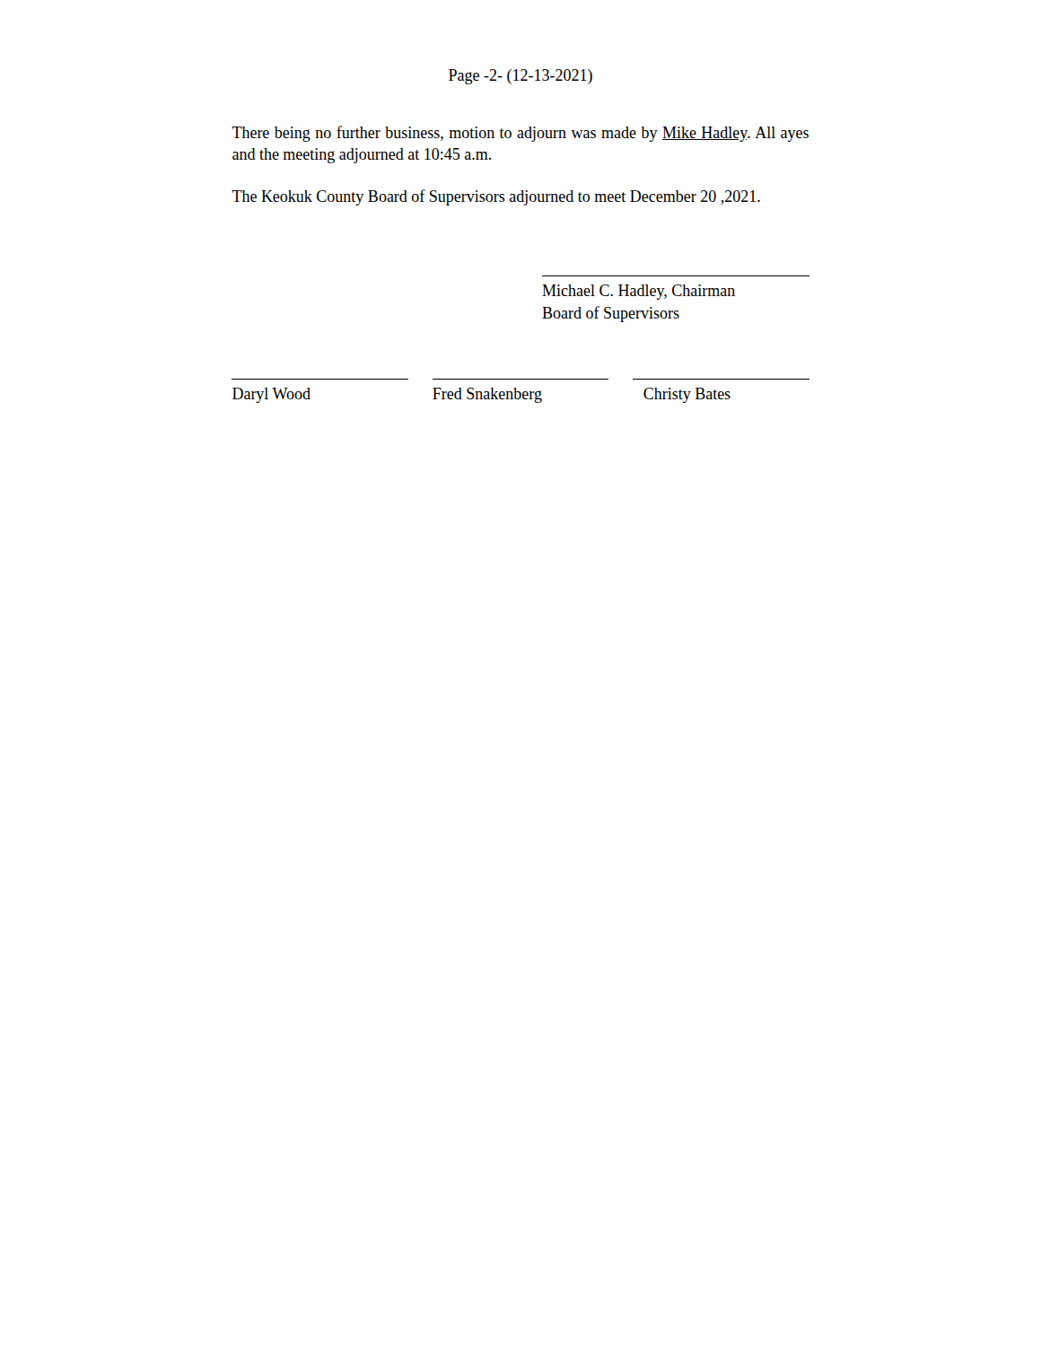Page -2- (12-13-2021)
There being no further business, motion to adjourn was made by Mike Hadley. All ayes and the meeting adjourned at 10:45 a.m.
The Keokuk County Board of Supervisors adjourned to meet December 20 ,2021.
Michael C. Hadley, Chairman
Board of Supervisors
Daryl Wood
Fred Snakenberg
Christy Bates